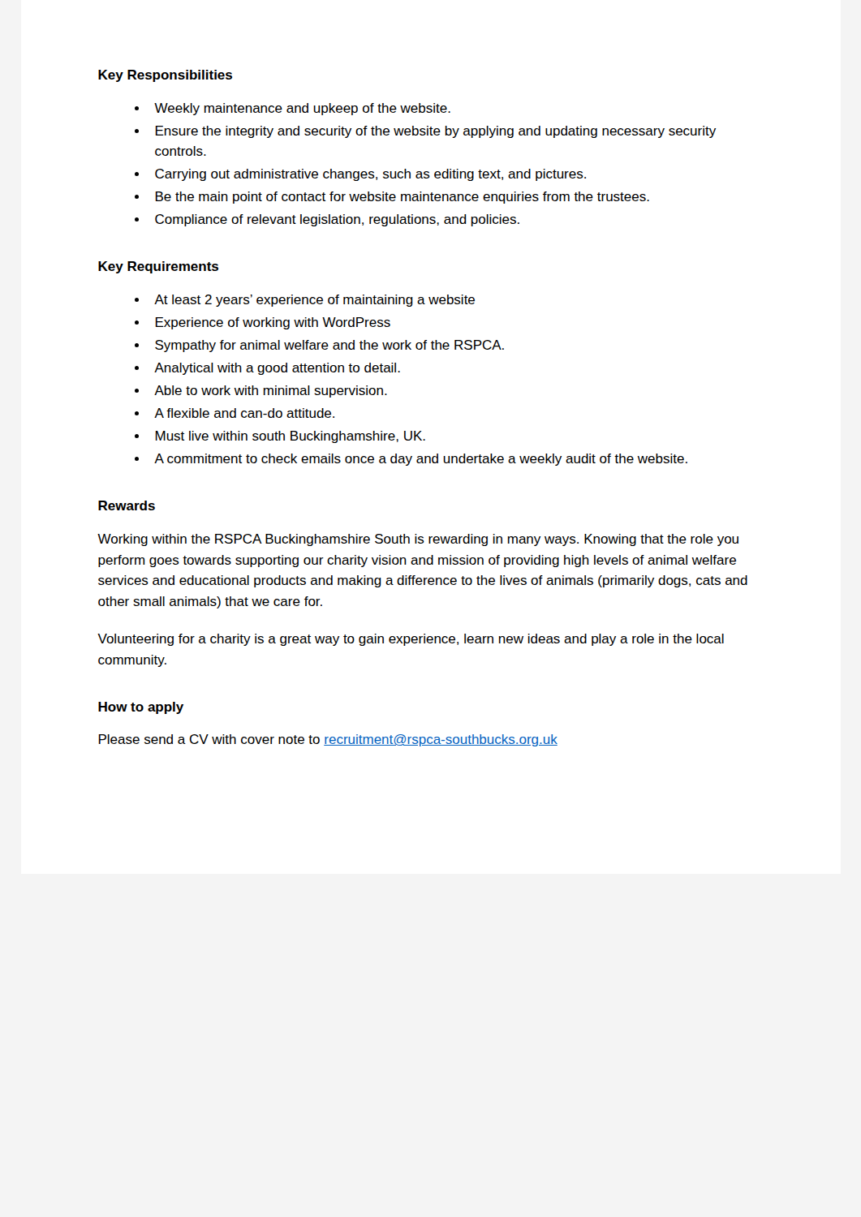Key Responsibilities
Weekly maintenance and upkeep of the website.
Ensure the integrity and security of the website by applying and updating necessary security controls.
Carrying out administrative changes, such as editing text, and pictures.
Be the main point of contact for website maintenance enquiries from the trustees.
Compliance of relevant legislation, regulations, and policies.
Key Requirements
At least 2 years’ experience of maintaining a website
Experience of working with WordPress
Sympathy for animal welfare and the work of the RSPCA.
Analytical with a good attention to detail.
Able to work with minimal supervision.
A flexible and can-do attitude.
Must live within south Buckinghamshire, UK.
A commitment to check emails once a day and undertake a weekly audit of the website.
Rewards
Working within the RSPCA Buckinghamshire South is rewarding in many ways. Knowing that the role you perform goes towards supporting our charity vision and mission of providing high levels of animal welfare services and educational products and making a difference to the lives of animals (primarily dogs, cats and other small animals) that we care for.
Volunteering for a charity is a great way to gain experience, learn new ideas and play a role in the local community.
How to apply
Please send a CV with cover note to recruitment@rspca-southbucks.org.uk